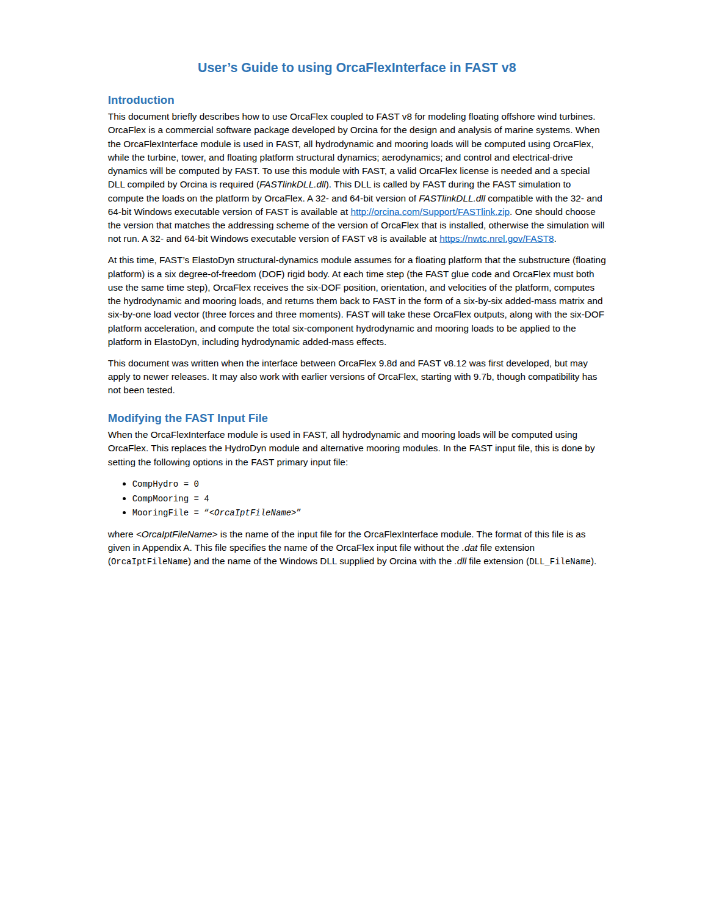User’s Guide to using OrcaFlexInterface in FAST v8
Introduction
This document briefly describes how to use OrcaFlex coupled to FAST v8 for modeling floating offshore wind turbines. OrcaFlex is a commercial software package developed by Orcina for the design and analysis of marine systems. When the OrcaFlexInterface module is used in FAST, all hydrodynamic and mooring loads will be computed using OrcaFlex, while the turbine, tower, and floating platform structural dynamics; aerodynamics; and control and electrical-drive dynamics will be computed by FAST. To use this module with FAST, a valid OrcaFlex license is needed and a special DLL compiled by Orcina is required (FASTlinkDLL.dll). This DLL is called by FAST during the FAST simulation to compute the loads on the platform by OrcaFlex. A 32- and 64-bit version of FASTlinkDLL.dll compatible with the 32- and 64-bit Windows executable version of FAST is available at http://orcina.com/Support/FASTlink.zip. One should choose the version that matches the addressing scheme of the version of OrcaFlex that is installed, otherwise the simulation will not run. A 32- and 64-bit Windows executable version of FAST v8 is available at https://nwtc.nrel.gov/FAST8.
At this time, FAST’s ElastoDyn structural-dynamics module assumes for a floating platform that the substructure (floating platform) is a six degree-of-freedom (DOF) rigid body. At each time step (the FAST glue code and OrcaFlex must both use the same time step), OrcaFlex receives the six-DOF position, orientation, and velocities of the platform, computes the hydrodynamic and mooring loads, and returns them back to FAST in the form of a six-by-six added-mass matrix and six-by-one load vector (three forces and three moments). FAST will take these OrcaFlex outputs, along with the six-DOF platform acceleration, and compute the total six-component hydrodynamic and mooring loads to be applied to the platform in ElastoDyn, including hydrodynamic added-mass effects.
This document was written when the interface between OrcaFlex 9.8d and FAST v8.12 was first developed, but may apply to newer releases. It may also work with earlier versions of OrcaFlex, starting with 9.7b, though compatibility has not been tested.
Modifying the FAST Input File
When the OrcaFlexInterface module is used in FAST, all hydrodynamic and mooring loads will be computed using OrcaFlex. This replaces the HydroDyn module and alternative mooring modules. In the FAST input file, this is done by setting the following options in the FAST primary input file:
CompHydro = 0
CompMooring = 4
MooringFile = “<OrcaIptFileName>”
where <OrcaIptFileName> is the name of the input file for the OrcaFlexInterface module. The format of this file is as given in Appendix A. This file specifies the name of the OrcaFlex input file without the .dat file extension (OrcaIptFileName) and the name of the Windows DLL supplied by Orcina with the .dll file extension (DLL_FileName).